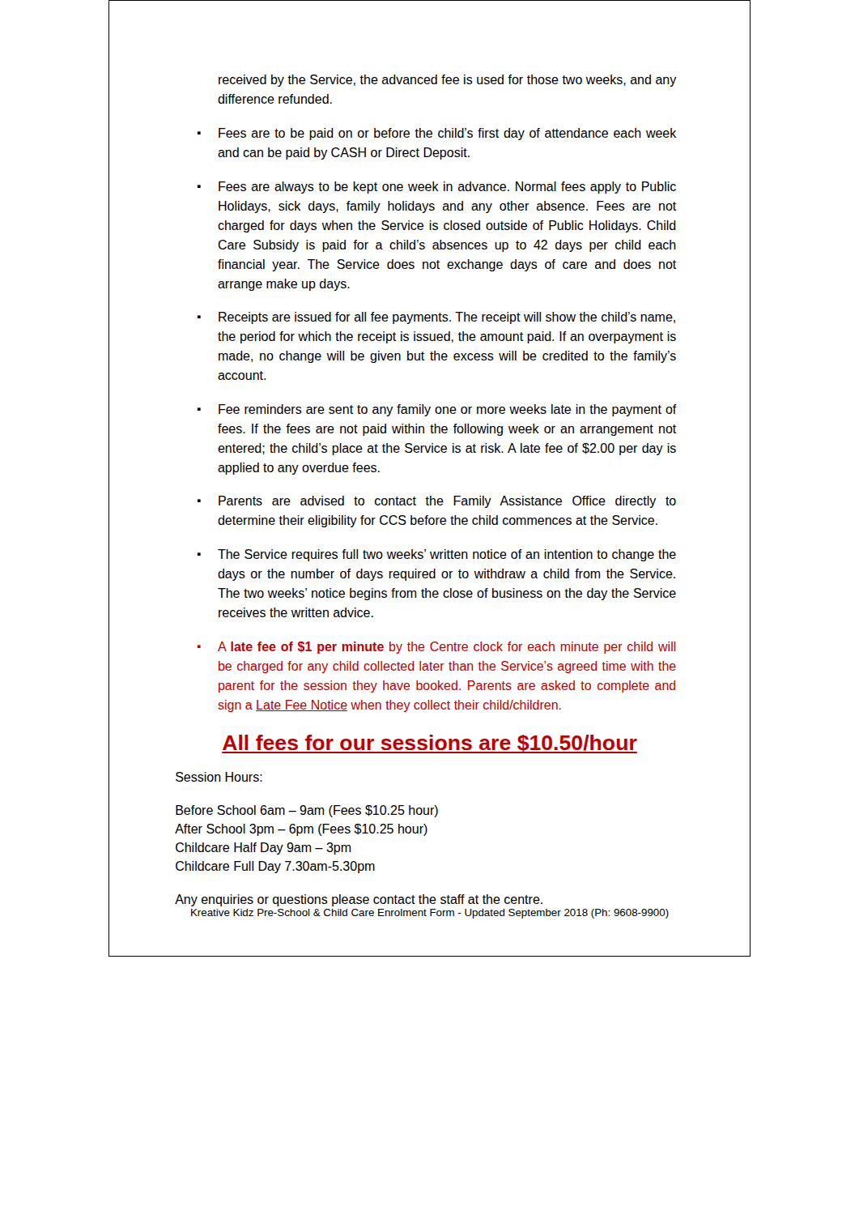received by the Service, the advanced fee is used for those two weeks, and any difference refunded.
Fees are to be paid on or before the child’s first day of attendance each week and can be paid by CASH or Direct Deposit.
Fees are always to be kept one week in advance. Normal fees apply to Public Holidays, sick days, family holidays and any other absence. Fees are not charged for days when the Service is closed outside of Public Holidays. Child Care Subsidy is paid for a child’s absences up to 42 days per child each financial year. The Service does not exchange days of care and does not arrange make up days.
Receipts are issued for all fee payments. The receipt will show the child’s name, the period for which the receipt is issued, the amount paid. If an overpayment is made, no change will be given but the excess will be credited to the family’s account.
Fee reminders are sent to any family one or more weeks late in the payment of fees. If the fees are not paid within the following week or an arrangement not entered; the child’s place at the Service is at risk. A late fee of $2.00 per day is applied to any overdue fees.
Parents are advised to contact the Family Assistance Office directly to determine their eligibility for CCS before the child commences at the Service.
The Service requires full two weeks’ written notice of an intention to change the days or the number of days required or to withdraw a child from the Service. The two weeks’ notice begins from the close of business on the day the Service receives the written advice.
A late fee of $1 per minute by the Centre clock for each minute per child will be charged for any child collected later than the Service’s agreed time with the parent for the session they have booked. Parents are asked to complete and sign a Late Fee Notice when they collect their child/children.
All fees for our sessions are $10.50/hour
Session Hours:
Before School 6am – 9am (Fees $10.25 hour)
After School 3pm – 6pm (Fees $10.25 hour)
Childcare Half Day 9am – 3pm
Childcare Full Day 7.30am-5.30pm
Any enquiries or questions please contact the staff at the centre.
Kreative Kidz Pre-School & Child Care Enrolment Form - Updated September 2018 (Ph: 9608-9900)